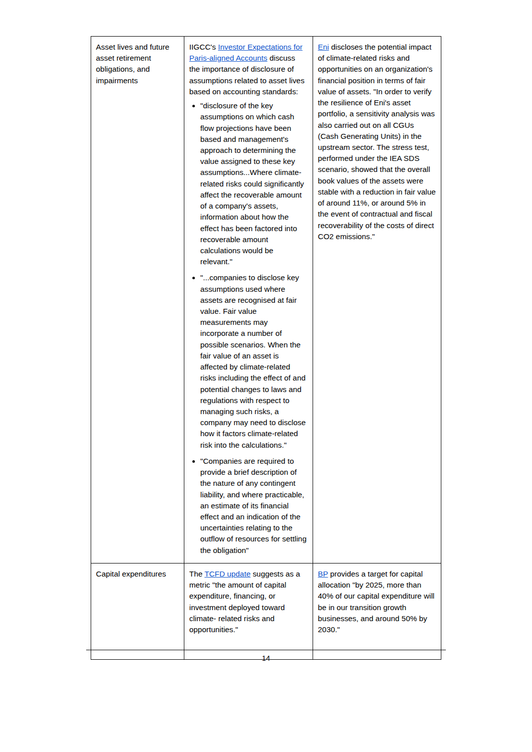| Asset lives and future asset retirement obligations, and impairments | IIGCC's Investor Expectations for Paris-aligned Accounts discuss the importance of disclosure of assumptions related to asset lives based on accounting standards: "disclosure of the key assumptions on which cash flow projections have been based and management's approach to determining the value assigned to these key assumptions...Where climate-related risks could significantly affect the recoverable amount of a company's assets, information about how the effect has been factored into recoverable amount calculations would be relevant." "...companies to disclose key assumptions used where assets are recognised at fair value. Fair value measurements may incorporate a number of possible scenarios. When the fair value of an asset is affected by climate-related risks including the effect of and potential changes to laws and regulations with respect to managing such risks, a company may need to disclose how it factors climate-related risk into the calculations." "Companies are required to provide a brief description of the nature of any contingent liability, and where practicable, an estimate of its financial effect and an indication of the uncertainties relating to the outflow of resources for settling the obligation" | Eni discloses the potential impact of climate-related risks and opportunities on an organization's financial position in terms of fair value of assets. "In order to verify the resilience of Eni's asset portfolio, a sensitivity analysis was also carried out on all CGUs (Cash Generating Units) in the upstream sector. The stress test, performed under the IEA SDS scenario, showed that the overall book values of the assets were stable with a reduction in fair value of around 11%, or around 5% in the event of contractual and fiscal recoverability of the costs of direct CO2 emissions." |
| Capital expenditures | The TCFD update suggests as a metric "the amount of capital expenditure, financing, or investment deployed toward climate- related risks and opportunities." | BP provides a target for capital allocation "by 2025, more than 40% of our capital expenditure will be in our transition growth businesses, and around 50% by 2030." |
14